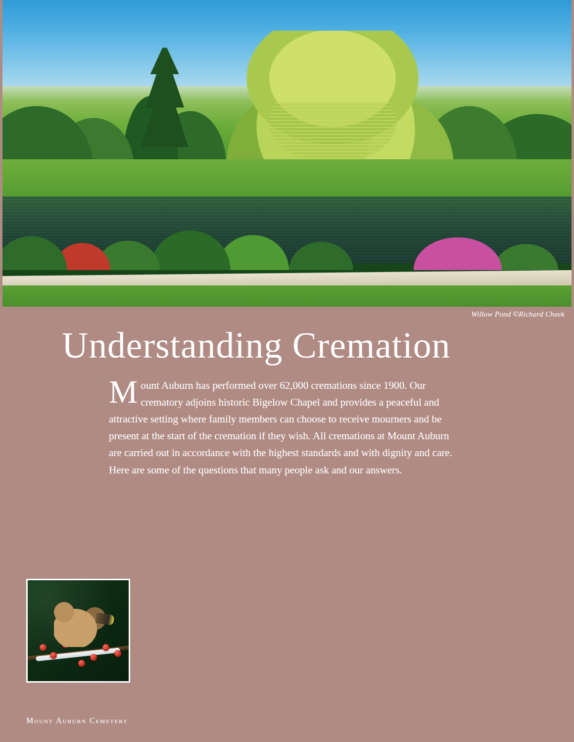Willow Pond ©Richard Cheek
Understanding Cremation
Mount Auburn has performed over 62,000 cremations since 1900. Our crematory adjoins historic Bigelow Chapel and provides a peaceful and attractive setting where family members can choose to receive mourners and be present at the start of the cremation if they wish. All cremations at Mount Auburn are carried out in accordance with the highest standards and with dignity and care. Here are some of the questions that many people ask and our answers.
Mount Auburn Cemetery